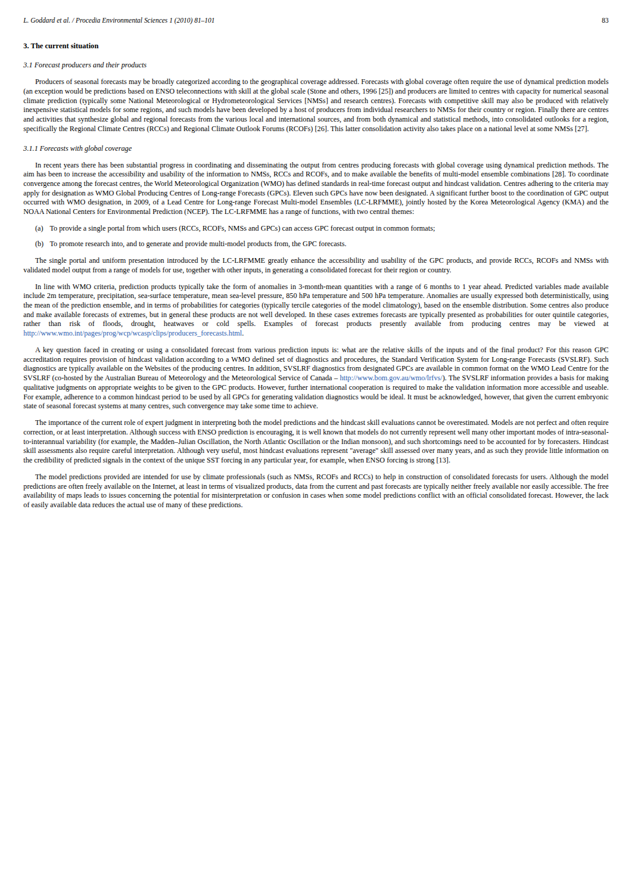L. Goddard et al. / Procedia Environmental Sciences 1 (2010) 81–101 83
3. The current situation
3.1 Forecast producers and their products
Producers of seasonal forecasts may be broadly categorized according to the geographical coverage addressed. Forecasts with global coverage often require the use of dynamical prediction models (an exception would be predictions based on ENSO teleconnections with skill at the global scale (Stone and others, 1996 [25]) and producers are limited to centres with capacity for numerical seasonal climate prediction (typically some National Meteorological or Hydrometeorological Services [NMSs] and research centres). Forecasts with competitive skill may also be produced with relatively inexpensive statistical models for some regions, and such models have been developed by a host of producers from individual researchers to NMSs for their country or region. Finally there are centres and activities that synthesize global and regional forecasts from the various local and international sources, and from both dynamical and statistical methods, into consolidated outlooks for a region, specifically the Regional Climate Centres (RCCs) and Regional Climate Outlook Forums (RCOFs) [26]. This latter consolidation activity also takes place on a national level at some NMSs [27].
3.1.1 Forecasts with global coverage
In recent years there has been substantial progress in coordinating and disseminating the output from centres producing forecasts with global coverage using dynamical prediction methods. The aim has been to increase the accessibility and usability of the information to NMSs, RCCs and RCOFs, and to make available the benefits of multi-model ensemble combinations [28]. To coordinate convergence among the forecast centres, the World Meteorological Organization (WMO) has defined standards in real-time forecast output and hindcast validation. Centres adhering to the criteria may apply for designation as WMO Global Producing Centres of Long-range Forecasts (GPCs). Eleven such GPCs have now been designated. A significant further boost to the coordination of GPC output occurred with WMO designation, in 2009, of a Lead Centre for Long-range Forecast Multi-model Ensembles (LC-LRFMME), jointly hosted by the Korea Meteorological Agency (KMA) and the NOAA National Centers for Environmental Prediction (NCEP). The LC-LRFMME has a range of functions, with two central themes:
(a) To provide a single portal from which users (RCCs, RCOFs, NMSs and GPCs) can access GPC forecast output in common formats;
(b) To promote research into, and to generate and provide multi-model products from, the GPC forecasts.
The single portal and uniform presentation introduced by the LC-LRFMME greatly enhance the accessibility and usability of the GPC products, and provide RCCs, RCOFs and NMSs with validated model output from a range of models for use, together with other inputs, in generating a consolidated forecast for their region or country.
In line with WMO criteria, prediction products typically take the form of anomalies in 3-month-mean quantities with a range of 6 months to 1 year ahead. Predicted variables made available include 2m temperature, precipitation, sea-surface temperature, mean sea-level pressure, 850 hPa temperature and 500 hPa temperature. Anomalies are usually expressed both deterministically, using the mean of the prediction ensemble, and in terms of probabilities for categories (typically tercile categories of the model climatology), based on the ensemble distribution. Some centres also produce and make available forecasts of extremes, but in general these products are not well developed. In these cases extremes forecasts are typically presented as probabilities for outer quintile categories, rather than risk of floods, drought, heatwaves or cold spells. Examples of forecast products presently available from producing centres may be viewed at http://www.wmo.int/pages/prog/wcp/wcasp/clips/producers_forecasts.html.
A key question faced in creating or using a consolidated forecast from various prediction inputs is: what are the relative skills of the inputs and of the final product? For this reason GPC accreditation requires provision of hindcast validation according to a WMO defined set of diagnostics and procedures, the Standard Verification System for Long-range Forecasts (SVSLRF). Such diagnostics are typically available on the Websites of the producing centres. In addition, SVSLRF diagnostics from designated GPCs are available in common format on the WMO Lead Centre for the SVSLRF (co-hosted by the Australian Bureau of Meteorology and the Meteorological Service of Canada – http://www.bom.gov.au/wmo/lrfvs/). The SVSLRF information provides a basis for making qualitative judgments on appropriate weights to be given to the GPC products. However, further international cooperation is required to make the validation information more accessible and useable. For example, adherence to a common hindcast period to be used by all GPCs for generating validation diagnostics would be ideal. It must be acknowledged, however, that given the current embryonic state of seasonal forecast systems at many centres, such convergence may take some time to achieve.
The importance of the current role of expert judgment in interpreting both the model predictions and the hindcast skill evaluations cannot be overestimated. Models are not perfect and often require correction, or at least interpretation. Although success with ENSO prediction is encouraging, it is well known that models do not currently represent well many other important modes of intra-seasonal-to-interannual variability (for example, the Madden–Julian Oscillation, the North Atlantic Oscillation or the Indian monsoon), and such shortcomings need to be accounted for by forecasters. Hindcast skill assessments also require careful interpretation. Although very useful, most hindcast evaluations represent "average" skill assessed over many years, and as such they provide little information on the credibility of predicted signals in the context of the unique SST forcing in any particular year, for example, when ENSO forcing is strong [13].
The model predictions provided are intended for use by climate professionals (such as NMSs, RCOFs and RCCs) to help in construction of consolidated forecasts for users. Although the model predictions are often freely available on the Internet, at least in terms of visualized products, data from the current and past forecasts are typically neither freely available nor easily accessible. The free availability of maps leads to issues concerning the potential for misinterpretation or confusion in cases when some model predictions conflict with an official consolidated forecast. However, the lack of easily available data reduces the actual use of many of these predictions.